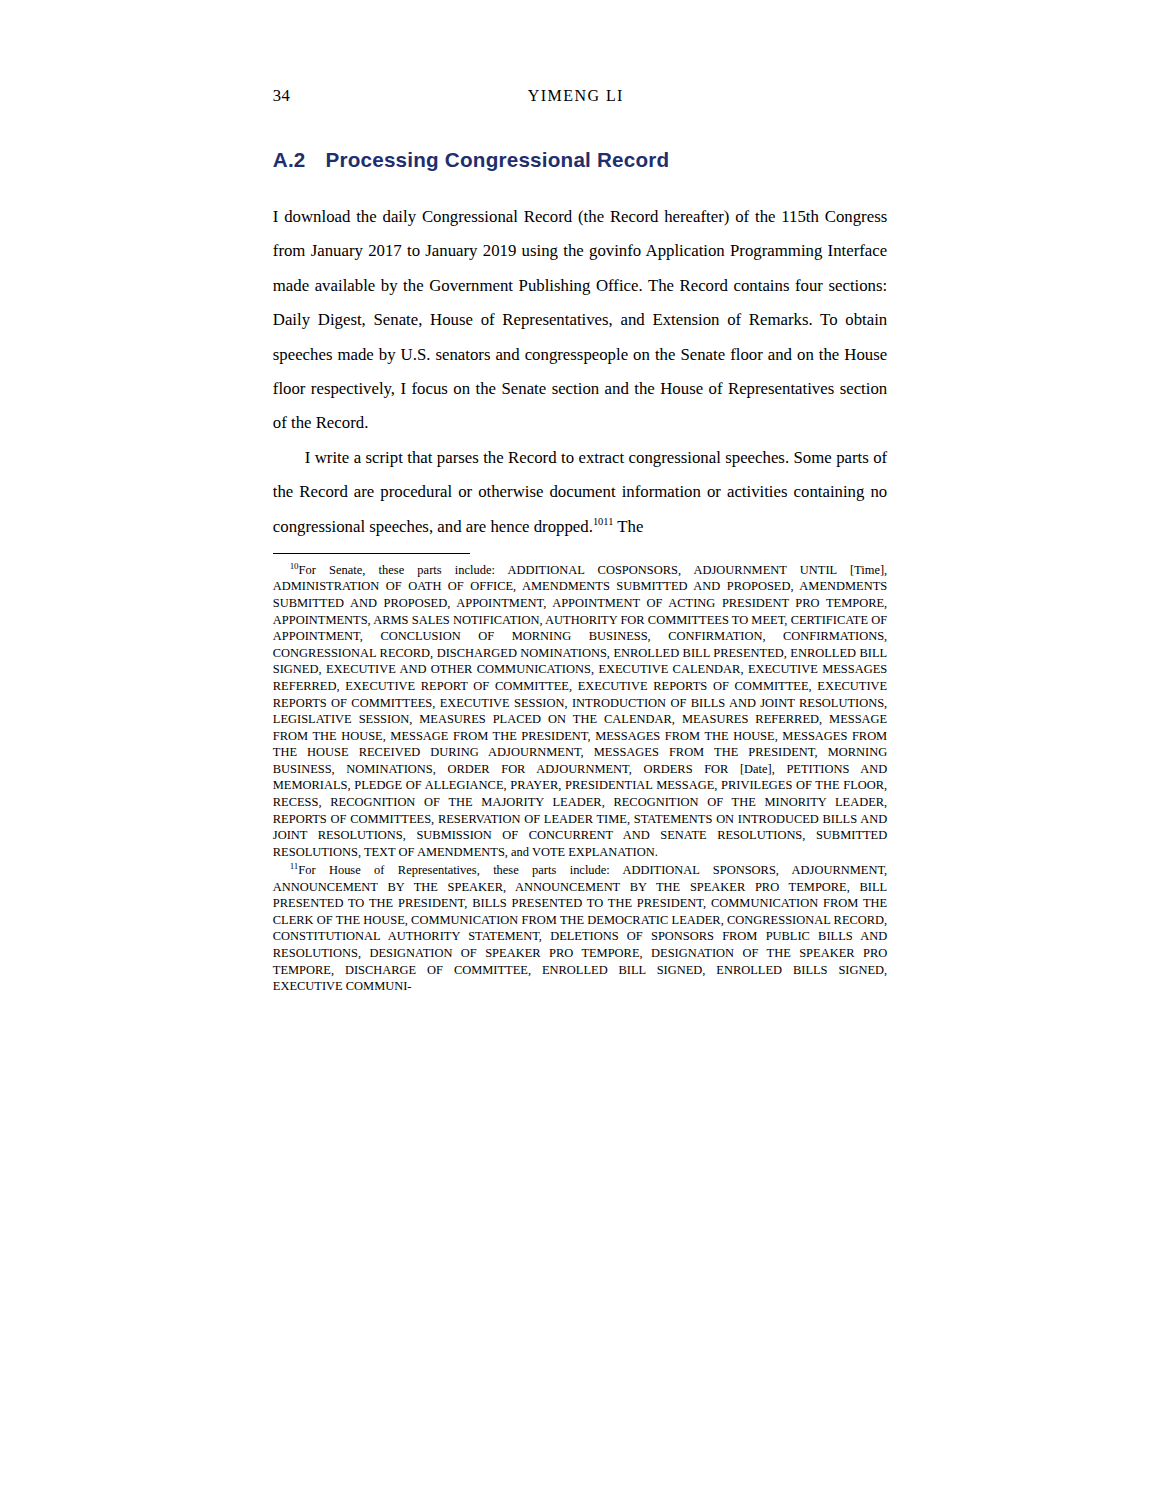34
YIMENG LI
A.2 Processing Congressional Record
I download the daily Congressional Record (the Record hereafter) of the 115th Congress from January 2017 to January 2019 using the govinfo Application Programming Interface made available by the Government Publishing Office. The Record contains four sections: Daily Digest, Senate, House of Representatives, and Extension of Remarks. To obtain speeches made by U.S. senators and congresspeople on the Senate floor and on the House floor respectively, I focus on the Senate section and the House of Representatives section of the Record.
I write a script that parses the Record to extract congressional speeches. Some parts of the Record are procedural or otherwise document information or activities containing no congressional speeches, and are hence dropped.1011 The
10For Senate, these parts include: ADDITIONAL COSPONSORS, ADJOURNMENT UNTIL [Time], ADMINISTRATION OF OATH OF OFFICE, AMENDMENTS SUBMITTED AND PROPOSED, AMENDMENTS SUBMITTED AND PROPOSED, APPOINTMENT, APPOINTMENT OF ACTING PRESIDENT PRO TEMPORE, APPOINTMENTS, ARMS SALES NOTIFICATION, AUTHORITY FOR COMMITTEES TO MEET, CERTIFICATE OF APPOINTMENT, CONCLUSION OF MORNING BUSINESS, CONFIRMATION, CONFIRMATIONS, CONGRESSIONAL RECORD, DISCHARGED NOMINATIONS, ENROLLED BILL PRESENTED, ENROLLED BILL SIGNED, EXECUTIVE AND OTHER COMMUNICATIONS, EXECUTIVE CALENDAR, EXECUTIVE MESSAGES REFERRED, EXECUTIVE REPORT OF COMMITTEE, EXECUTIVE REPORTS OF COMMITTEE, EXECUTIVE REPORTS OF COMMITTEES, EXECUTIVE SESSION, INTRODUCTION OF BILLS AND JOINT RESOLUTIONS, LEGISLATIVE SESSION, MEASURES PLACED ON THE CALENDAR, MEASURES REFERRED, MESSAGE FROM THE HOUSE, MESSAGE FROM THE PRESIDENT, MESSAGES FROM THE HOUSE, MESSAGES FROM THE HOUSE RECEIVED DURING ADJOURNMENT, MESSAGES FROM THE PRESIDENT, MORNING BUSINESS, NOMINATIONS, ORDER FOR ADJOURNMENT, ORDERS FOR [Date], PETITIONS AND MEMORIALS, PLEDGE OF ALLEGIANCE, PRAYER, PRESIDENTIAL MESSAGE, PRIVILEGES OF THE FLOOR, RECESS, RECOGNITION OF THE MAJORITY LEADER, RECOGNITION OF THE MINORITY LEADER, REPORTS OF COMMITTEES, RESERVATION OF LEADER TIME, STATEMENTS ON INTRODUCED BILLS AND JOINT RESOLUTIONS, SUBMISSION OF CONCURRENT AND SENATE RESOLUTIONS, SUBMITTED RESOLUTIONS, TEXT OF AMENDMENTS, and VOTE EXPLANATION.
11For House of Representatives, these parts include: ADDITIONAL SPONSORS, ADJOURNMENT, ANNOUNCEMENT BY THE SPEAKER, ANNOUNCEMENT BY THE SPEAKER PRO TEMPORE, BILL PRESENTED TO THE PRESIDENT, BILLS PRESENTED TO THE PRESIDENT, COMMUNICATION FROM THE CLERK OF THE HOUSE, COMMUNICATION FROM THE DEMOCRATIC LEADER, CONGRESSIONAL RECORD, CONSTITUTIONAL AUTHORITY STATEMENT, DELETIONS OF SPONSORS FROM PUBLIC BILLS AND RESOLUTIONS, DESIGNATION OF SPEAKER PRO TEMPORE, DESIGNATION OF THE SPEAKER PRO TEMPORE, DISCHARGE OF COMMITTEE, ENROLLED BILL SIGNED, ENROLLED BILLS SIGNED, EXECUTIVE COMMUNI-